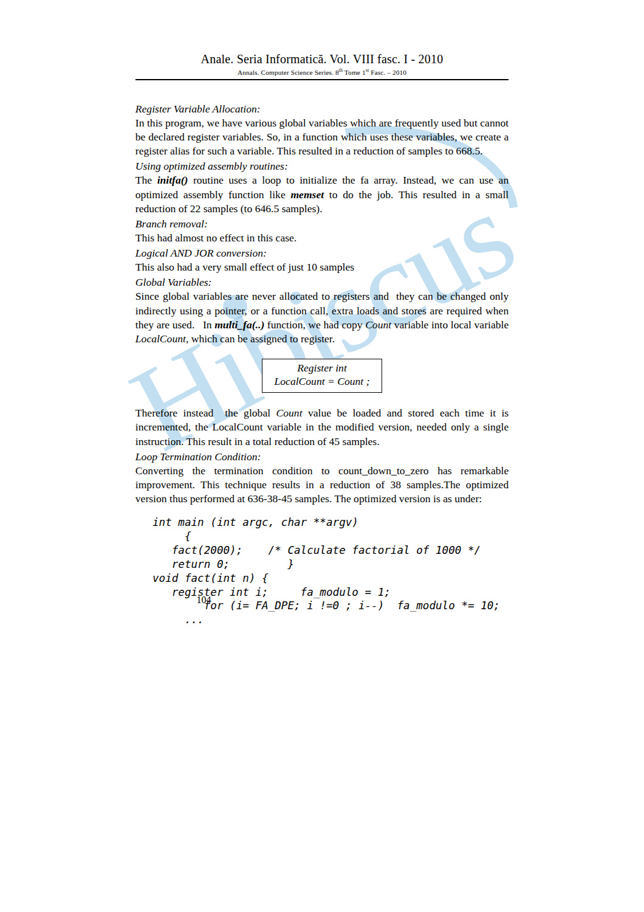Hibiscus
Anale. Seria Informatică. Vol. VIII fasc. I - 2010
Annals. Computer Science Series. 8th Tome 1st Fasc. – 2010
Register Variable Allocation:
In this program, we have various global variables which are frequently used but cannot be declared register variables. So, in a function which uses these variables, we create a register alias for such a variable. This resulted in a reduction of samples to 668.5.
Using optimized assembly routines:
The initfa() routine uses a loop to initialize the fa array. Instead, we can use an optimized assembly function like memset to do the job. This resulted in a small reduction of 22 samples (to 646.5 samples).
Branch removal:
This had almost no effect in this case.
Logical AND JOR conversion:
This also had a very small effect of just 10 samples
Global Variables:
Since global variables are never allocated to registers and they can be changed only indirectly using a pointer, or a function call, extra loads and stores are required when they are used. In multi_fa(..) function, we had copy Count variable into local variable LocalCount, which can be assigned to register.
Register int
LocalCount = Count ;
Therefore instead the global Count value be loaded and stored each time it is incremented, the LocalCount variable in the modified version, needed only a single instruction. This result in a total reduction of 45 samples.
Loop Termination Condition:
Converting the termination condition to count_down_to_zero has remarkable improvement. This technique results in a reduction of 38 samples.The optimized version thus performed at 636-38-45 samples. The optimized version is as under:
int main (int argc, char **argv)
     {
   fact(2000);    /* Calculate factorial of 1000 */
   return 0;         }
void fact(int n) {
   register int i;     fa_modulo = 1;
        for (i= FA_DPE; i !=0 ; i--)  fa_modulo *= 10;
     ...
104